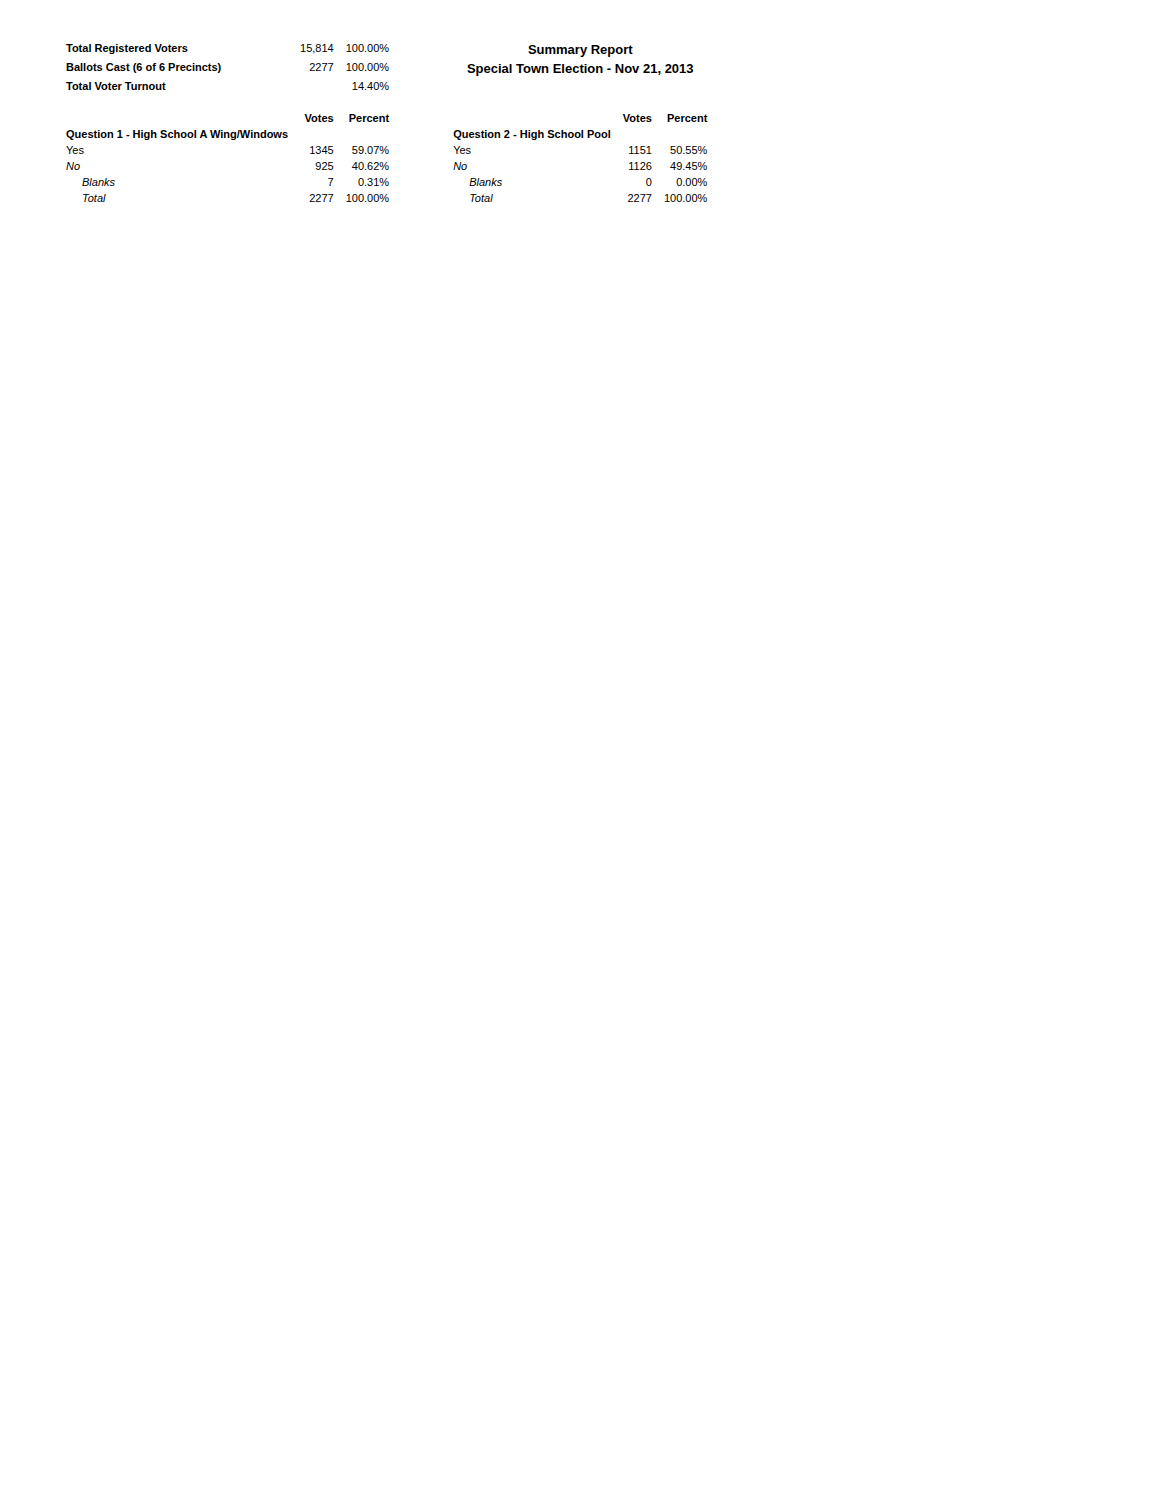| Total Registered Voters | 15,814 | 100.00% | | Summary Report |
| Ballots Cast (6 of 6 Precincts) | 2277 | 100.00% | | Special Town Election - Nov 21, 2013 |
| Total Voter Turnout | | 14.40% | | |
| | Votes | Percent | | | Votes | Percent |
| Question 1 - High School A Wing/Windows | | | | Question 2 - High School Pool | | |
| Yes | 1345 | 59.07% | | Yes | 1151 | 50.55% |
| No | 925 | 40.62% | | No | 1126 | 49.45% |
| Blanks | 7 | 0.31% | | Blanks | 0 | 0.00% |
| Total | 2277 | 100.00% | | Total | 2277 | 100.00% |